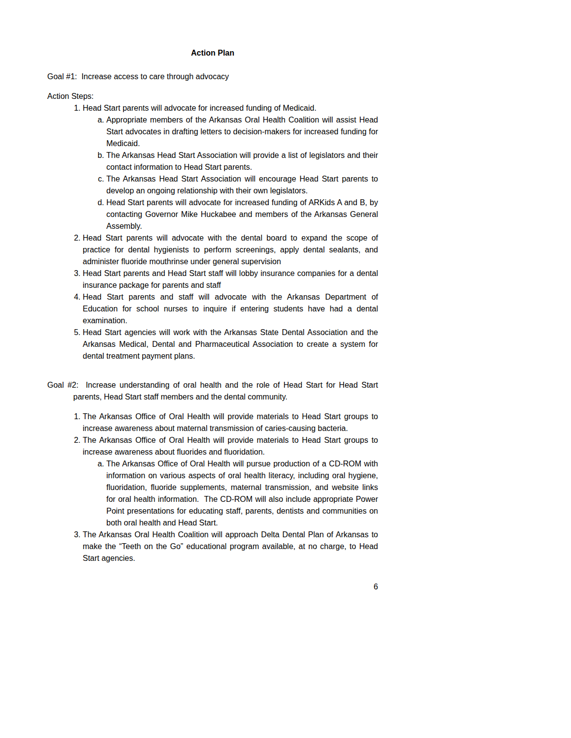Action Plan
Goal #1: Increase access to care through advocacy
Action Steps:
Head Start parents will advocate for increased funding of Medicaid.
Appropriate members of the Arkansas Oral Health Coalition will assist Head Start advocates in drafting letters to decision-makers for increased funding for Medicaid.
The Arkansas Head Start Association will provide a list of legislators and their contact information to Head Start parents.
The Arkansas Head Start Association will encourage Head Start parents to develop an ongoing relationship with their own legislators.
Head Start parents will advocate for increased funding of ARKids A and B, by contacting Governor Mike Huckabee and members of the Arkansas General Assembly.
Head Start parents will advocate with the dental board to expand the scope of practice for dental hygienists to perform screenings, apply dental sealants, and administer fluoride mouthrinse under general supervision
Head Start parents and Head Start staff will lobby insurance companies for a dental insurance package for parents and staff
Head Start parents and staff will advocate with the Arkansas Department of Education for school nurses to inquire if entering students have had a dental examination.
Head Start agencies will work with the Arkansas State Dental Association and the Arkansas Medical, Dental and Pharmaceutical Association to create a system for dental treatment payment plans.
Goal #2: Increase understanding of oral health and the role of Head Start for Head Start parents, Head Start staff members and the dental community.
The Arkansas Office of Oral Health will provide materials to Head Start groups to increase awareness about maternal transmission of caries-causing bacteria.
The Arkansas Office of Oral Health will provide materials to Head Start groups to increase awareness about fluorides and fluoridation.
The Arkansas Office of Oral Health will pursue production of a CD-ROM with information on various aspects of oral health literacy, including oral hygiene, fluoridation, fluoride supplements, maternal transmission, and website links for oral health information. The CD-ROM will also include appropriate Power Point presentations for educating staff, parents, dentists and communities on both oral health and Head Start.
The Arkansas Oral Health Coalition will approach Delta Dental Plan of Arkansas to make the “Teeth on the Go” educational program available, at no charge, to Head Start agencies.
6